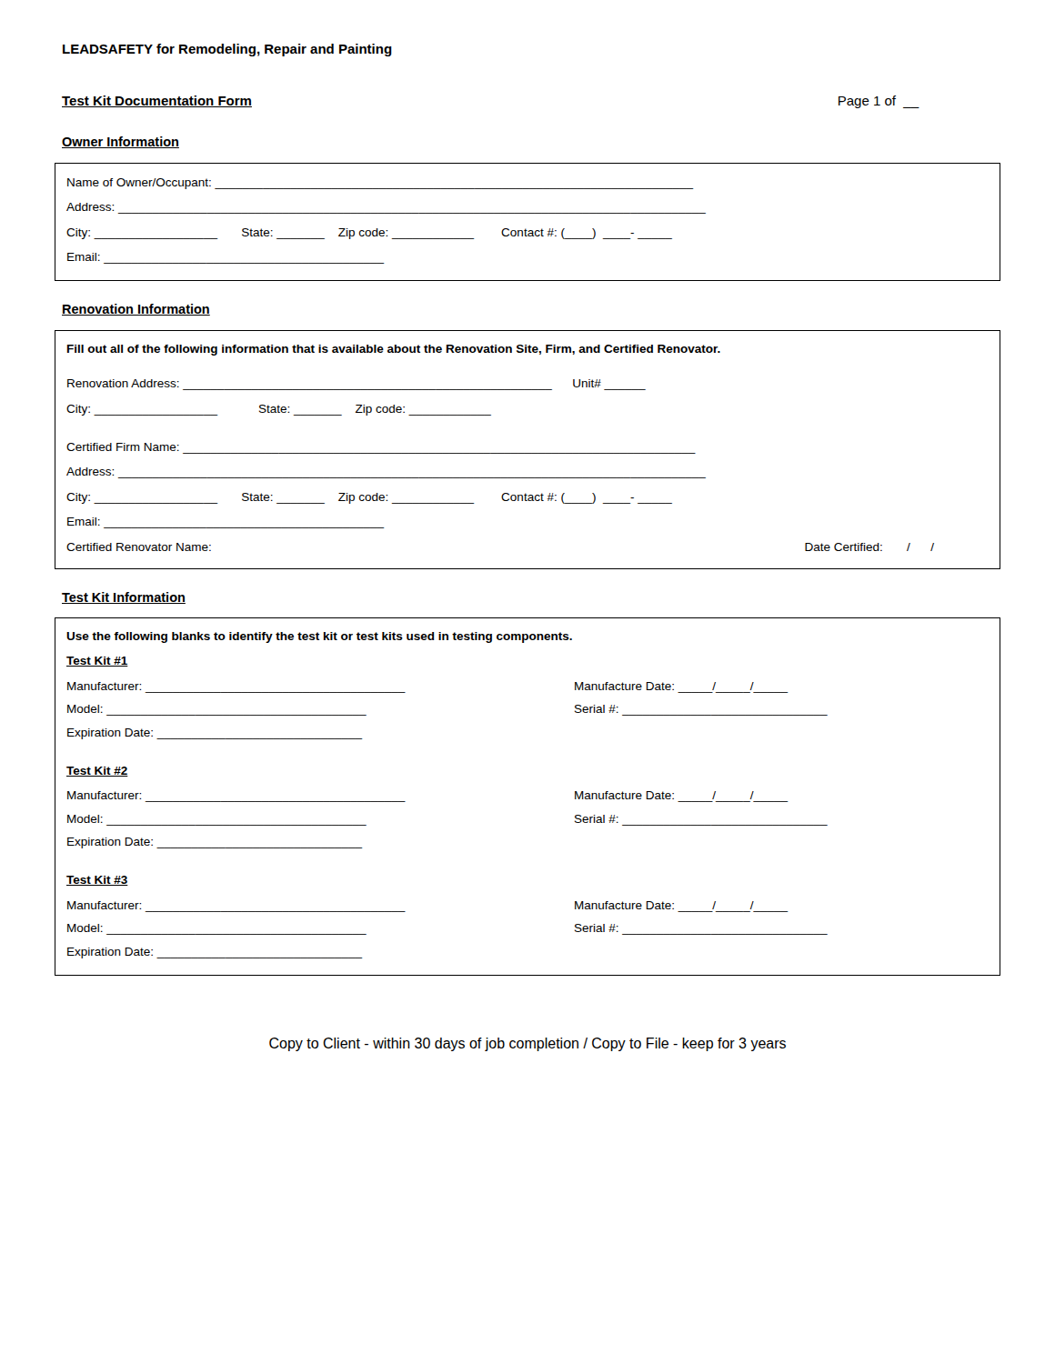LEADSAFETY for Remodeling, Repair and Painting
Test Kit Documentation Form Page 1 of __
Owner Information
Name of Owner/Occupant: ______________________________________________________________________
Address: ______________________________________________________________________________________
City: __________________ State: _______ Zip code: ____________ Contact #: (____) ____- _____
Email: _________________________________________
Renovation Information
Fill out all of the following information that is available about the Renovation Site, Firm, and Certified Renovator.
Renovation Address: ______________________________________________________ Unit# ______
City: __________________ State: _______ Zip code: ____________
Certified Firm Name: ___________________________________________________________________________
Address: ______________________________________________________________________________________
City: __________________ State: _______ Zip code: ____________ Contact #: (____) ____- _____
Email: _________________________________________
Certified Renovator Name: Date Certified: / /
Test Kit Information
Use the following blanks to identify the test kit or test kits used in testing components.
Test Kit #1
Manufacturer: ______________________________________Manufacture Date: _____/_____/_____
Model: ______________________________________Serial #: ______________________________
Expiration Date: ______________________________
Test Kit #2
Manufacturer: ______________________________________Manufacture Date: _____/_____/_____
Model: ______________________________________Serial #: ______________________________
Expiration Date: ______________________________
Test Kit #3
Manufacturer: ______________________________________Manufacture Date: _____/_____/_____
Model: ______________________________________Serial #: ______________________________
Expiration Date: ______________________________
Copy to Client - within 30 days of job completion / Copy to File - keep for 3 years